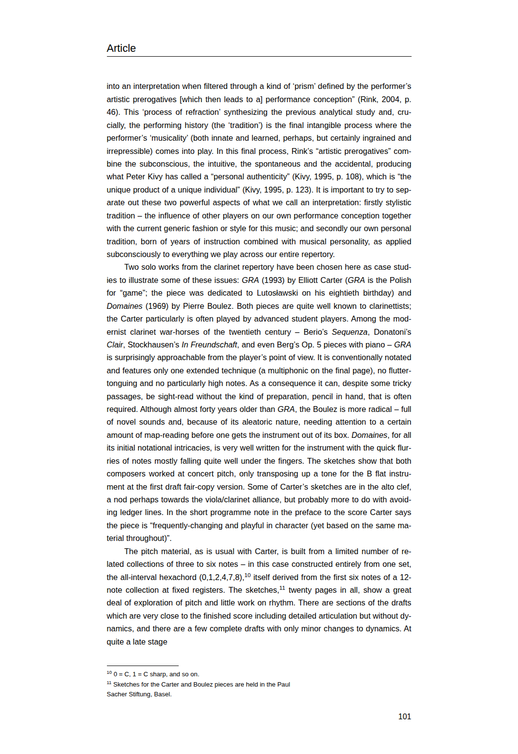Article
into an interpretation when filtered through a kind of ‘prism’ defined by the performer’s artistic prerogatives [which then leads to a] performance conception” (Rink, 2004, p. 46). This ‘process of refraction’ synthesizing the previous analytical study and, crucially, the performing history (the ‘tradition’) is the final intangible process where the performer’s ‘musicality’ (both innate and learned, perhaps, but certainly ingrained and irrepressible) comes into play. In this final process, Rink’s “artistic prerogatives” combine the subconscious, the intuitive, the spontaneous and the accidental, producing what Peter Kivy has called a “personal authenticity” (Kivy, 1995, p. 108), which is “the unique product of a unique individual” (Kivy, 1995, p. 123). It is important to try to separate out these two powerful aspects of what we call an interpretation: firstly stylistic tradition – the influence of other players on our own performance conception together with the current generic fashion or style for this music; and secondly our own personal tradition, born of years of instruction combined with musical personality, as applied subconsciously to everything we play across our entire repertory.
Two solo works from the clarinet repertory have been chosen here as case studies to illustrate some of these issues: GRA (1993) by Elliott Carter (GRA is the Polish for “game”; the piece was dedicated to Lutosławski on his eightieth birthday) and Domaines (1969) by Pierre Boulez. Both pieces are quite well known to clarinettists; the Carter particularly is often played by advanced student players. Among the modernist clarinet war-horses of the twentieth century – Berio’s Sequenza, Donatoni’s Clair, Stockhausen’s In Freundschaft, and even Berg’s Op. 5 pieces with piano – GRA is surprisingly approachable from the player’s point of view. It is conventionally notated and features only one extended technique (a multiphonic on the final page), no flutter-tonguing and no particularly high notes. As a consequence it can, despite some tricky passages, be sight-read without the kind of preparation, pencil in hand, that is often required. Although almost forty years older than GRA, the Boulez is more radical – full of novel sounds and, because of its aleatoric nature, needing attention to a certain amount of map-reading before one gets the instrument out of its box. Domaines, for all its initial notational intricacies, is very well written for the instrument with the quick flurries of notes mostly falling quite well under the fingers. The sketches show that both composers worked at concert pitch, only transposing up a tone for the B flat instrument at the first draft fair-copy version. Some of Carter’s sketches are in the alto clef, a nod perhaps towards the viola/clarinet alliance, but probably more to do with avoiding ledger lines. In the short programme note in the preface to the score Carter says the piece is “frequently-changing and playful in character (yet based on the same material throughout)”.
The pitch material, as is usual with Carter, is built from a limited number of related collections of three to six notes – in this case constructed entirely from one set, the all-interval hexachord (0,1,2,4,7,8),10 itself derived from the first six notes of a 12-note collection at fixed registers. The sketches,11 twenty pages in all, show a great deal of exploration of pitch and little work on rhythm. There are sections of the drafts which are very close to the finished score including detailed articulation but without dynamics, and there are a few complete drafts with only minor changes to dynamics. At quite a late stage
10 0 = C, 1 = C sharp, and so on.
11 Sketches for the Carter and Boulez pieces are held in the Paul Sacher Stiftung, Basel.
101